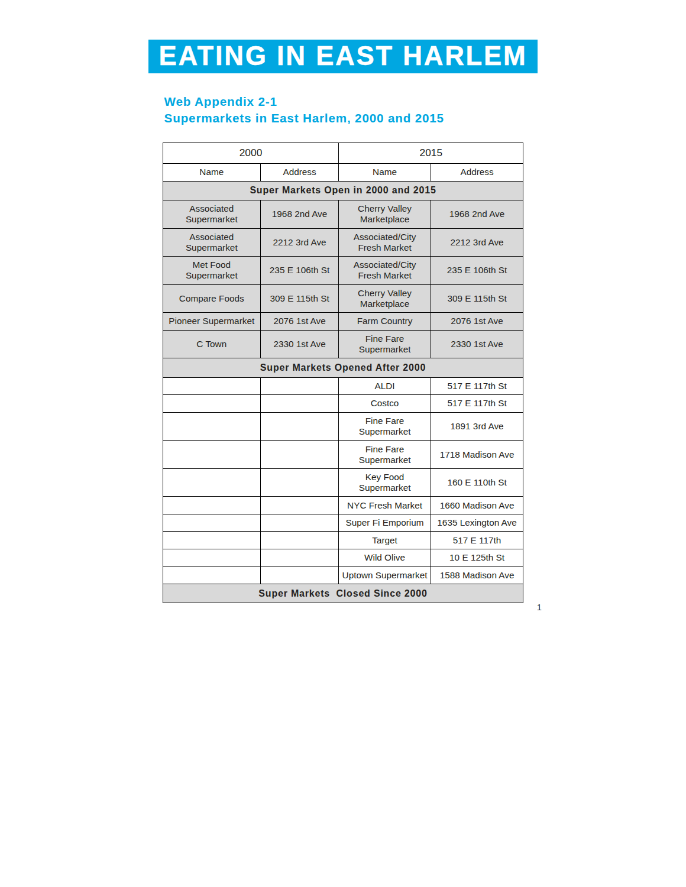Eating in East Harlem
Web Appendix 2-1
Supermarkets in East Harlem, 2000 and 2015
| 2000 | 2015 |
| Name | Address | Name | Address |
| Super Markets Open in 2000 and 2015 |
| Associated Supermarket | 1968 2nd Ave | Cherry Valley Marketplace | 1968 2nd Ave |
| Associated Supermarket | 2212 3rd Ave | Associated/City Fresh Market | 2212 3rd Ave |
| Met Food Supermarket | 235 E 106th St | Associated/City Fresh Market | 235 E 106th St |
| Compare Foods | 309 E 115th St | Cherry Valley Marketplace | 309 E 115th St |
| Pioneer Supermarket | 2076 1st Ave | Farm Country | 2076 1st Ave |
| C Town | 2330 1st Ave | Fine Fare Supermarket | 2330 1st Ave |
| Super Markets Opened After 2000 |
| | | ALDI | 517 E 117th St |
| | | Costco | 517 E 117th St |
| | | Fine Fare Supermarket | 1891 3rd Ave |
| | | Fine Fare Supermarket | 1718 Madison Ave |
| | | Key Food Supermarket | 160 E 110th St |
| | | NYC Fresh Market | 1660 Madison Ave |
| | | Super Fi Emporium | 1635 Lexington Ave |
| | | Target | 517 E 117th |
| | | Wild Olive | 10 E 125th St |
| | | Uptown Supermarket | 1588 Madison Ave |
| Super Markets Closed Since 2000 |
1